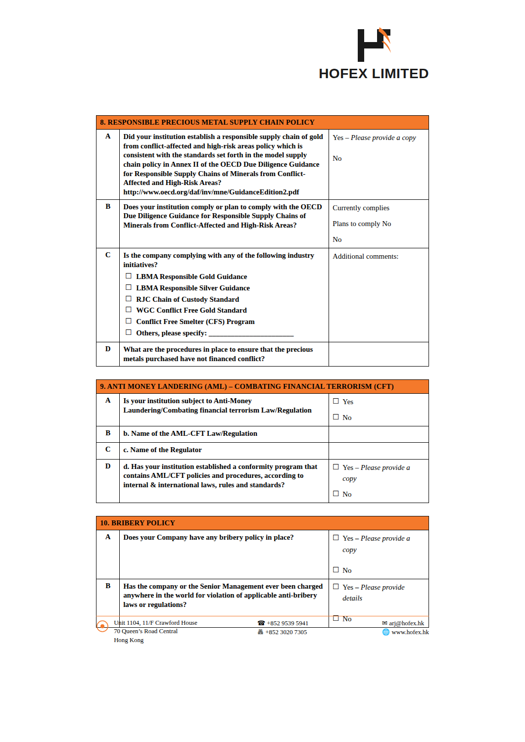HOFEX LIMITED
| 8. RESPONSIBLE PRECIOUS METAL SUPPLY CHAIN POLICY |
| A | Did your institution establish a responsible supply chain of gold from conflict-affected and high-risk areas policy which is consistent with the standards set forth in the model supply chain policy in Annex II of the OECD Due Diligence Guidance for Responsible Supply Chains of Minerals from Conflict-Affected and High-Risk Areas? http://www.oecd.org/daf/inv/mne/GuidanceEdition2.pdf | Yes – Please provide a copy No |
| B | Does your institution comply or plan to comply with the OECD Due Diligence Guidance for Responsible Supply Chains of Minerals from Conflict-Affected and High-Risk Areas? | Currently complies Plans to comply No No |
| C | Is the company complying with any of the following industry initiatives? LBMA Responsible Gold Guidance LBMA Responsible Silver Guidance RJC Chain of Custody Standard WGC Conflict Free Gold Standard Conflict Free Smelter (CFS) Program Others, please specify: _______________________ | Additional comments: |
| D | What are the procedures in place to ensure that the precious metals purchased have not financed conflict? | |
| 9. ANTI MONEY LANDERING (AML) – COMBATING FINANCIAL TERRORISM (CFT) |
| A | Is your institution subject to Anti-Money Laundering/Combating financial terrorism Law/Regulation | Yes No |
| B | b. Name of the AML-CFT Law/Regulation | |
| C | c. Name of the Regulator | |
| D | d. Has your institution established a conformity program that contains AML/CFT policies and procedures, according to internal & international laws, rules and standards? | Yes – Please provide a copy No |
| 10. BRIBERY POLICY |
| A | Does your Company have any bribery policy in place? | Yes – Please provide a copy No |
| B | Has the company or the Senior Management ever been charged anywhere in the world for violation of applicable anti-bribery laws or regulations? | Yes – Please provide details No |
Unit 1104, 11/F Crawford House
70 Queen’s Road Central
Hong Kong
☎ +852 9539 5941
🖷 +852 3020 7305
✉ arj@hofex.hk
🌐 www.hofex.hk